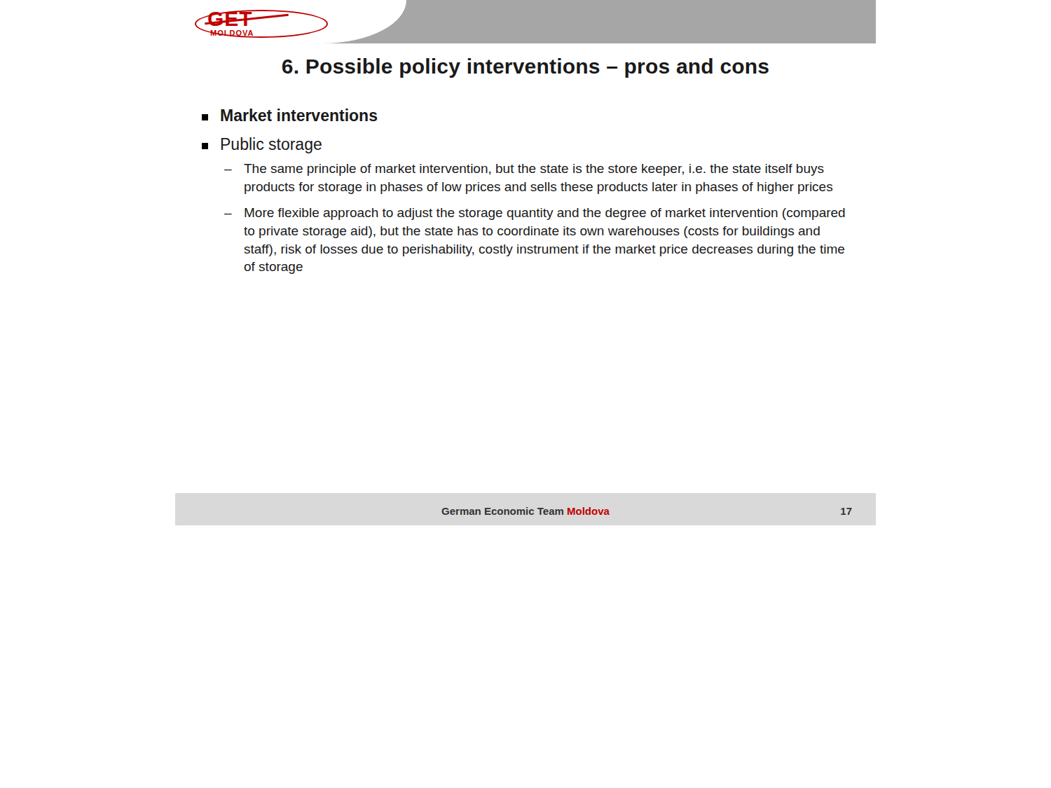GET
MOLDOVA
6. Possible policy interventions – pros and cons
Market interventions
Public storage
The same principle of market intervention, but the state is the store keeper, i.e. the state itself buys products for storage in phases of low prices and sells these products later in phases of higher prices
More flexible approach to adjust the storage quantity and the degree of market intervention (compared to private storage aid), but the state has to coordinate its own warehouses (costs for buildings and staff), risk of losses due to perishability, costly instrument if the market price decreases during the time of storage
German Economic Team Moldova
17